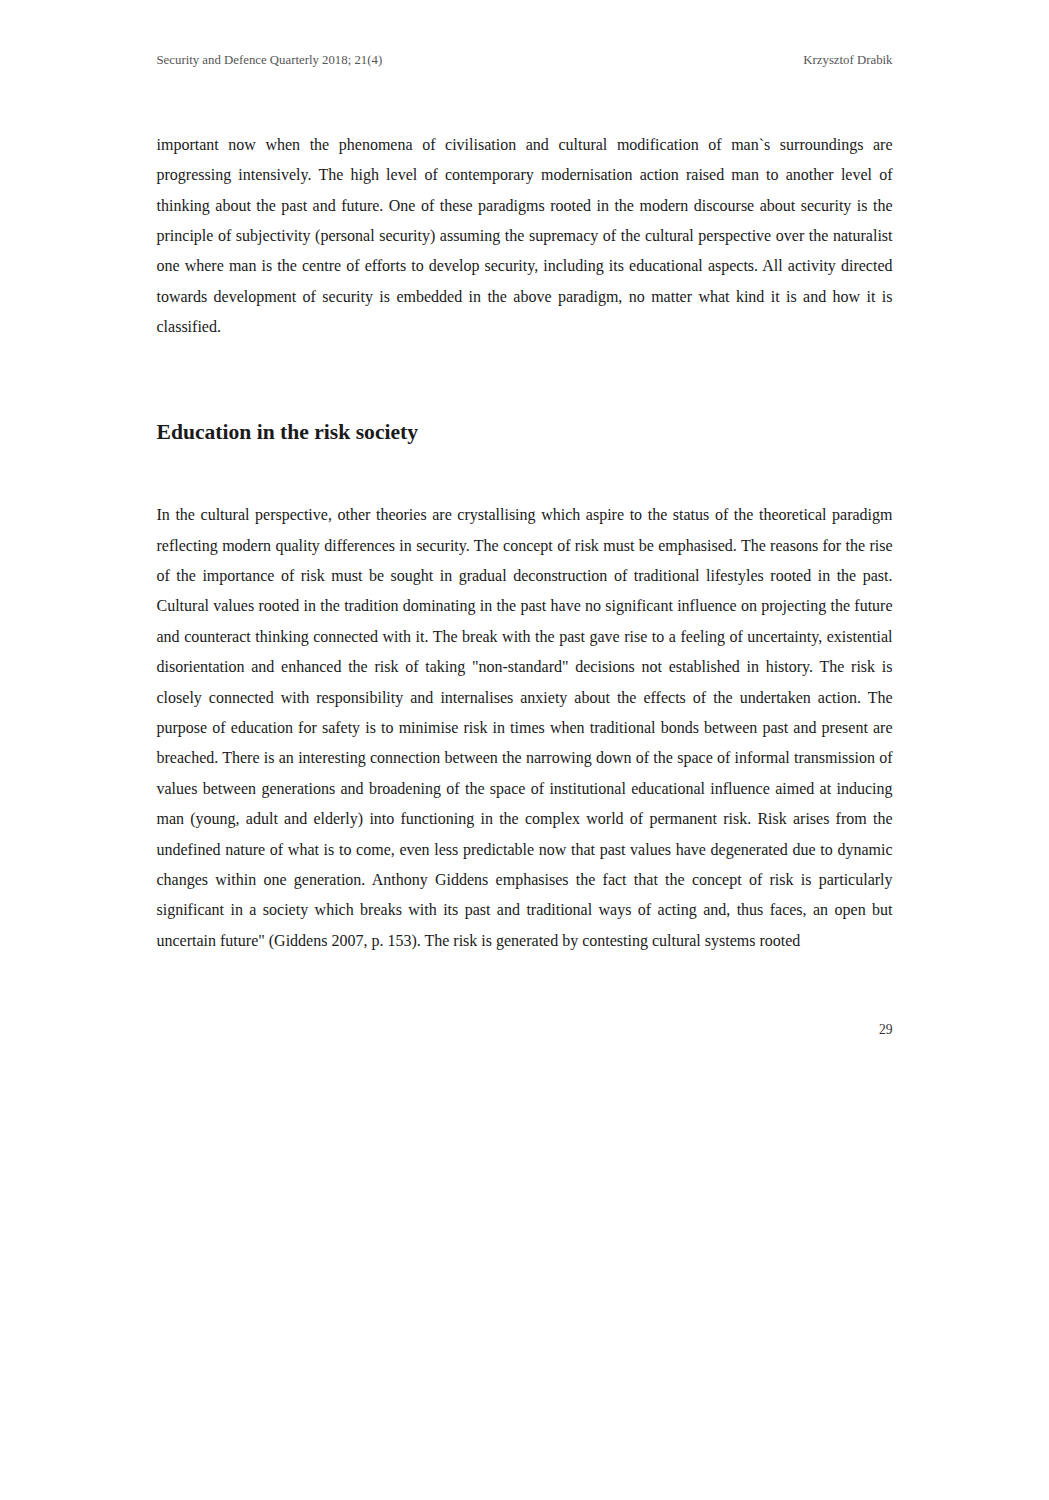Security and Defence Quarterly 2018; 21(4) Krzysztof Drabik
important now when the phenomena of civilisation and cultural modification of man`s surroundings are progressing intensively. The high level of contemporary modernisation action raised man to another level of thinking about the past and future. One of these paradigms rooted in the modern discourse about security is the principle of subjectivity (personal security) assuming the supremacy of the cultural perspective over the naturalist one where man is the centre of efforts to develop security, including its educational aspects. All activity directed towards development of security is embedded in the above paradigm, no matter what kind it is and how it is classified.
Education in the risk society
In the cultural perspective, other theories are crystallising which aspire to the status of the theoretical paradigm reflecting modern quality differences in security. The concept of risk must be emphasised. The reasons for the rise of the importance of risk must be sought in gradual deconstruction of traditional lifestyles rooted in the past. Cultural values rooted in the tradition dominating in the past have no significant influence on projecting the future and counteract thinking connected with it. The break with the past gave rise to a feeling of uncertainty, existential disorientation and enhanced the risk of taking "non-standard" decisions not established in history. The risk is closely connected with responsibility and internalises anxiety about the effects of the undertaken action. The purpose of education for safety is to minimise risk in times when traditional bonds between past and present are breached. There is an interesting connection between the narrowing down of the space of informal transmission of values between generations and broadening of the space of institutional educational influence aimed at inducing man (young, adult and elderly) into functioning in the complex world of permanent risk. Risk arises from the undefined nature of what is to come, even less predictable now that past values have degenerated due to dynamic changes within one generation. Anthony Giddens emphasises the fact that the concept of risk is particularly significant in a society which breaks with its past and traditional ways of acting and, thus faces, an open but uncertain future" (Giddens 2007, p. 153). The risk is generated by contesting cultural systems rooted
29